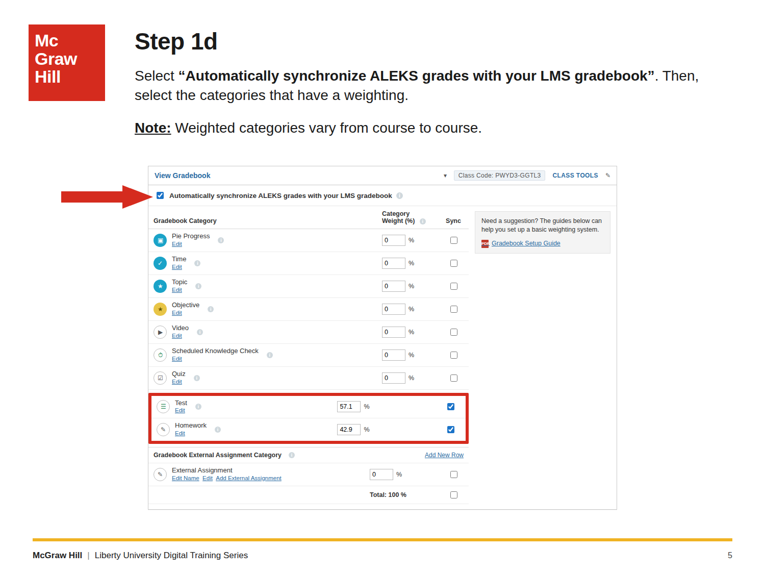Mc Graw Hill
Step 1d
Select “Automatically synchronize ALEKS grades with your LMS gradebook”. Then, select the categories that have a weighting.
Note: Weighted categories vary from course to course.
View Gradebook
▾ Class Code: PWYD3-GGTL3 CLASS TOOLS ✎
Automatically synchronize ALEKS grades with your LMS gradebook i
| Gradebook Category | Category Weight (%) i | Sync |
| --- | --- | --- |
| ▣ Pie Progress Edit i | % | |
| ✓ Time Edit i | % | |
| ★ Topic Edit i | % | |
| ★ Objective Edit i | % | |
| ▶ Video Edit i | % | |
| ⏱ Scheduled Knowledge Check Edit i | % | |
| ☑ Quiz Edit i | % | |
| ☰ Test Edit i | % | |
| ✎ Homework Edit i | % | |
Gradebook External Assignment Category i Add New Row
| ✎ External Assignment Edit Name Edit Add External Assignment | % | |
| | Total: 100 % | |
Need a suggestion? The guides below can help you set up a basic weighting system.
PDF Gradebook Setup Guide
McGraw Hill|Liberty University Digital Training Series
5